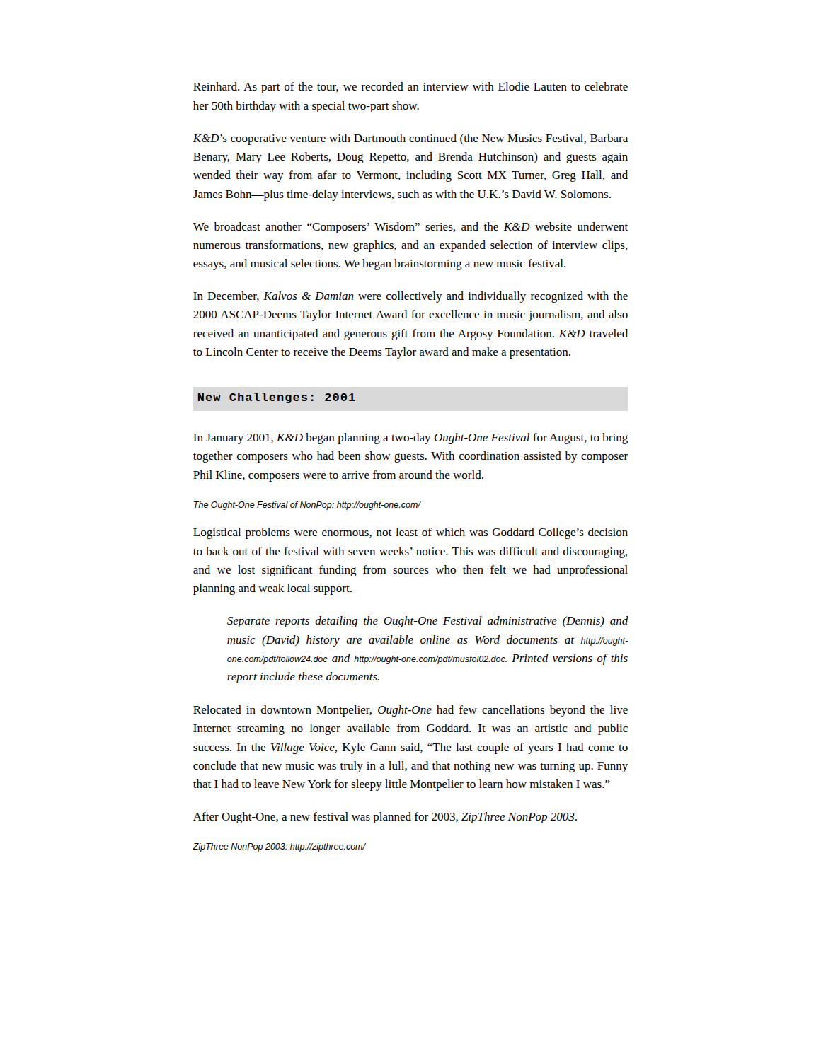Reinhard. As part of the tour, we recorded an interview with Elodie Lauten to celebrate her 50th birthday with a special two-part show.
K&D’s cooperative venture with Dartmouth continued (the New Musics Festival, Barbara Benary, Mary Lee Roberts, Doug Repetto, and Brenda Hutchinson) and guests again wended their way from afar to Vermont, including Scott MX Turner, Greg Hall, and James Bohn—plus time-delay interviews, such as with the U.K.’s David W. Solomons.
We broadcast another “Composers’ Wisdom” series, and the K&D website underwent numerous transformations, new graphics, and an expanded selection of interview clips, essays, and musical selections. We began brainstorming a new music festival.
In December, Kalvos & Damian were collectively and individually recognized with the 2000 ASCAP-Deems Taylor Internet Award for excellence in music journalism, and also received an unanticipated and generous gift from the Argosy Foundation. K&D traveled to Lincoln Center to receive the Deems Taylor award and make a presentation.
New Challenges: 2001
In January 2001, K&D began planning a two-day Ought-One Festival for August, to bring together composers who had been show guests. With coordination assisted by composer Phil Kline, composers were to arrive from around the world.
The Ought-One Festival of NonPop: http://ought-one.com/
Logistical problems were enormous, not least of which was Goddard College’s decision to back out of the festival with seven weeks’ notice. This was difficult and discouraging, and we lost significant funding from sources who then felt we had unprofessional planning and weak local support.
Separate reports detailing the Ought-One Festival administrative (Dennis) and music (David) history are available online as Word documents at http://ought-one.com/pdf/follow24.doc and http://ought-one.com/pdf/musfol02.doc. Printed versions of this report include these documents.
Relocated in downtown Montpelier, Ought-One had few cancellations beyond the live Internet streaming no longer available from Goddard. It was an artistic and public success. In the Village Voice, Kyle Gann said, “The last couple of years I had come to conclude that new music was truly in a lull, and that nothing new was turning up. Funny that I had to leave New York for sleepy little Montpelier to learn how mistaken I was.”
After Ought-One, a new festival was planned for 2003, ZipThree NonPop 2003.
ZipThree NonPop 2003: http://zipthree.com/